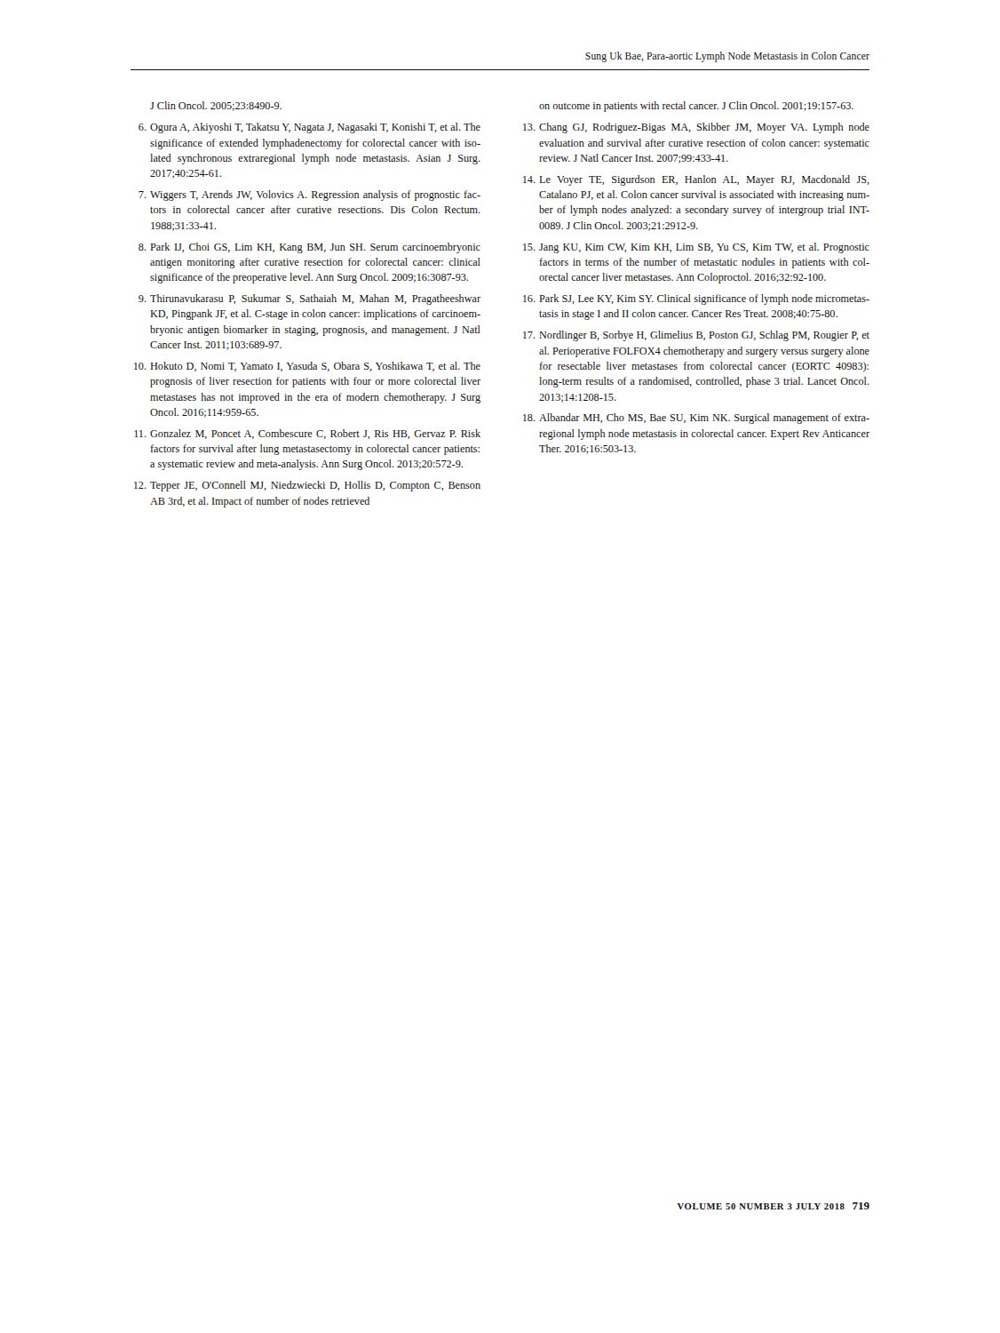Sung Uk Bae, Para-aortic Lymph Node Metastasis in Colon Cancer
J Clin Oncol. 2005;23:8490-9.
6. Ogura A, Akiyoshi T, Takatsu Y, Nagata J, Nagasaki T, Konishi T, et al. The significance of extended lymphadenectomy for colorectal cancer with isolated synchronous extraregional lymph node metastasis. Asian J Surg. 2017;40:254-61.
7. Wiggers T, Arends JW, Volovics A. Regression analysis of prognostic factors in colorectal cancer after curative resections. Dis Colon Rectum. 1988;31:33-41.
8. Park IJ, Choi GS, Lim KH, Kang BM, Jun SH. Serum carcinoembryonic antigen monitoring after curative resection for colorectal cancer: clinical significance of the preoperative level. Ann Surg Oncol. 2009;16:3087-93.
9. Thirunavukarasu P, Sukumar S, Sathaiah M, Mahan M, Pragatheeshwar KD, Pingpank JF, et al. C-stage in colon cancer: implications of carcinoembryonic antigen biomarker in staging, prognosis, and management. J Natl Cancer Inst. 2011;103:689-97.
10. Hokuto D, Nomi T, Yamato I, Yasuda S, Obara S, Yoshikawa T, et al. The prognosis of liver resection for patients with four or more colorectal liver metastases has not improved in the era of modern chemotherapy. J Surg Oncol. 2016;114:959-65.
11. Gonzalez M, Poncet A, Combescure C, Robert J, Ris HB, Gervaz P. Risk factors for survival after lung metastasectomy in colorectal cancer patients: a systematic review and meta-analysis. Ann Surg Oncol. 2013;20:572-9.
12. Tepper JE, O'Connell MJ, Niedzwiecki D, Hollis D, Compton C, Benson AB 3rd, et al. Impact of number of nodes retrieved
on outcome in patients with rectal cancer. J Clin Oncol. 2001;19:157-63.
13. Chang GJ, Rodriguez-Bigas MA, Skibber JM, Moyer VA. Lymph node evaluation and survival after curative resection of colon cancer: systematic review. J Natl Cancer Inst. 2007;99:433-41.
14. Le Voyer TE, Sigurdson ER, Hanlon AL, Mayer RJ, Macdonald JS, Catalano PJ, et al. Colon cancer survival is associated with increasing number of lymph nodes analyzed: a secondary survey of intergroup trial INT-0089. J Clin Oncol. 2003;21:2912-9.
15. Jang KU, Kim CW, Kim KH, Lim SB, Yu CS, Kim TW, et al. Prognostic factors in terms of the number of metastatic nodules in patients with colorectal cancer liver metastases. Ann Coloproctol. 2016;32:92-100.
16. Park SJ, Lee KY, Kim SY. Clinical significance of lymph node micrometastasis in stage I and II colon cancer. Cancer Res Treat. 2008;40:75-80.
17. Nordlinger B, Sorbye H, Glimelius B, Poston GJ, Schlag PM, Rougier P, et al. Perioperative FOLFOX4 chemotherapy and surgery versus surgery alone for resectable liver metastases from colorectal cancer (EORTC 40983): long-term results of a randomised, controlled, phase 3 trial. Lancet Oncol. 2013;14:1208-15.
18. Albandar MH, Cho MS, Bae SU, Kim NK. Surgical management of extra-regional lymph node metastasis in colorectal cancer. Expert Rev Anticancer Ther. 2016;16:503-13.
VOLUME 50 NUMBER 3 JULY 2018719